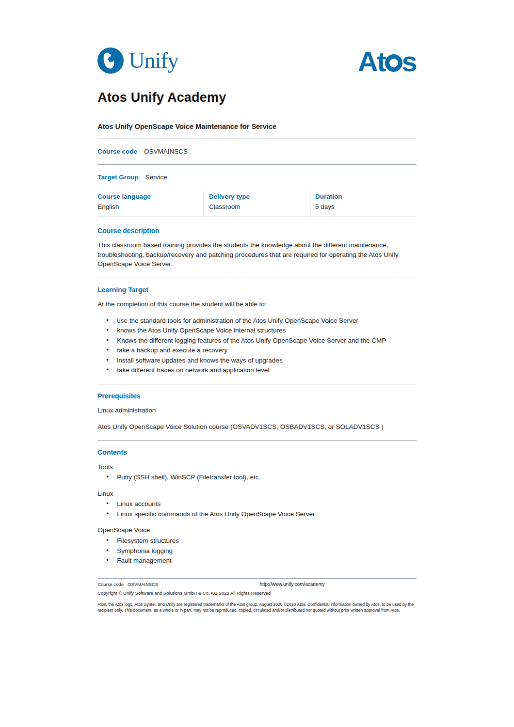Unify
At s
Atos Unify Academy
Atos Unify OpenScape Voice Maintenance for Service
Course code OSVMAINSCS
Target Group Service
| Course language English | Delivery type Classroom | Duration 5 days |
Course description
This classroom based training provides the students the knowledge about the different maintenance, troubleshooting, backup/recovery and patching procedures that are required for operating the Atos Unify OpenScape Voice Server.
Learning Target
At the completion of this course the student will be able to:
use the standard tools for administration of the Atos Unify OpenScape Voice Server
knows the Atos Unify OpenScape Voice internal structures
Knows the different logging features of the Atos Unify OpenScape Voice Server and the CMP
take a backup and execute a recovery
install software updates and knows the ways of upgrades
take different traces on network and application level
Prerequisites
Linux administration
Atos Unify OpenScape Voice Solution course (OSVADV1SCS, OSBADV1SCS, or SOLADV1SCS )
Contents
Tools
Putty (SSH shell), WinSCP (Filetransfer tool), etc.
Linux
Linux accounts
Linux specific commands of the Atos Unify OpenScape Voice Server
OpenScape Voice
Filesystem structures
Symphonia logging
Fault management
Course code OSVMAINSCS
http://www.unify.com/academy
Copyright © Unify Software and Solutions GmbH & Co. KG 2022 All Rights Reserved
Atos, the Atos logo, Atos Syntel, and Unify are registered trademarks of the Atos group. August 2020 ©2020 Atos. Confidential information owned by Atos, to be used by the recipient only. This document, as a whole or in part, may not be reproduced, copied, circulated and/or distributed nor quoted without prior written approval from Atos.